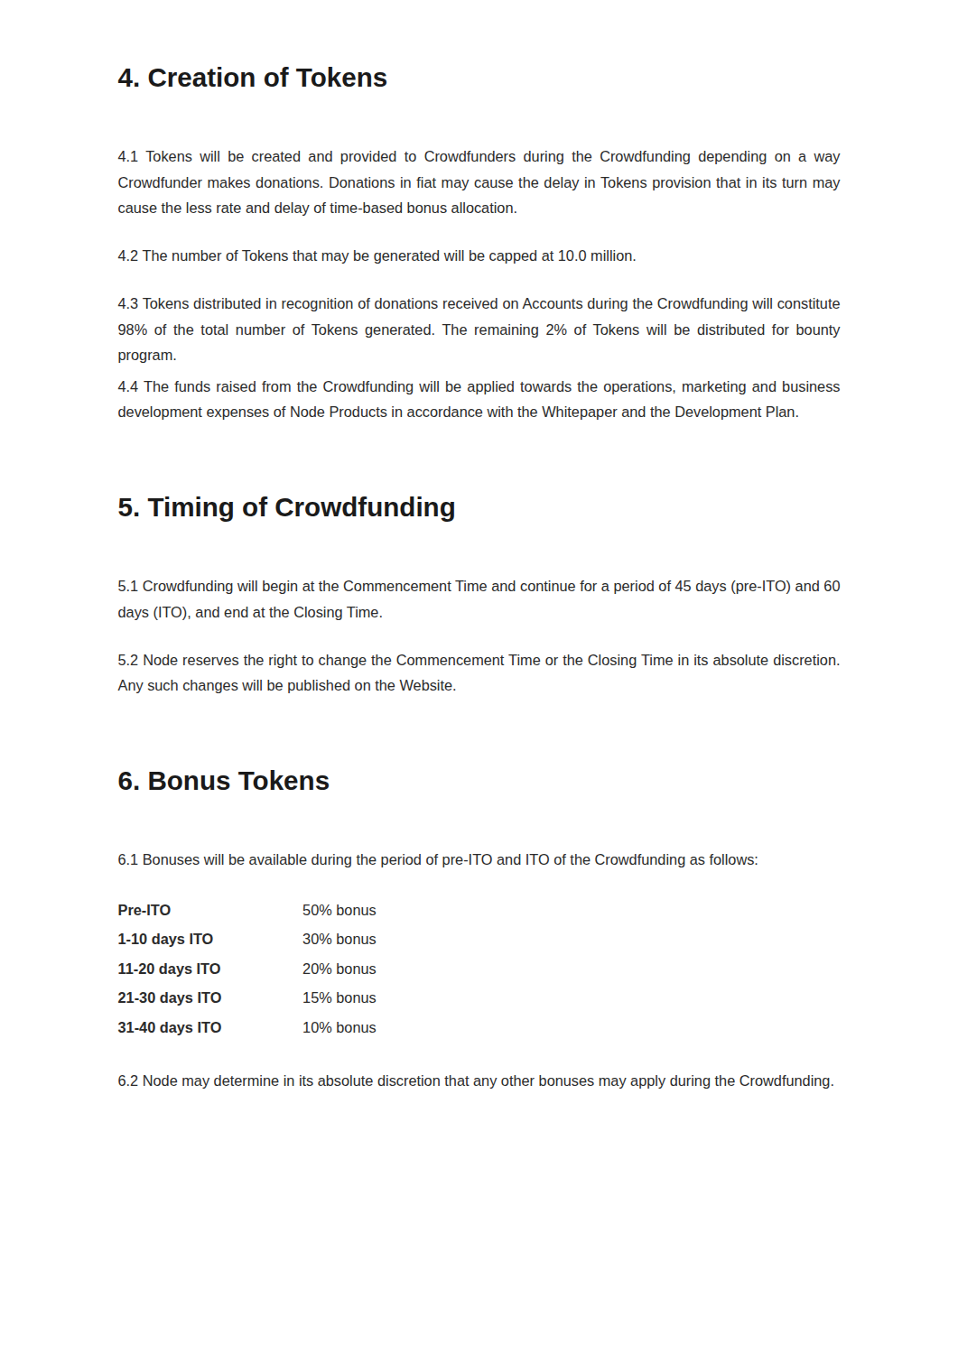4. Creation of Tokens
4.1 Tokens will be created and provided to Crowdfunders during the Crowdfunding depending on a way Crowdfunder makes donations. Donations in fiat may cause the delay in Tokens provision that in its turn may cause the less rate and delay of time-based bonus allocation.
4.2 The number of Tokens that may be generated will be capped at 10.0 million.
4.3 Tokens distributed in recognition of donations received on Accounts during the Crowdfunding will constitute 98% of the total number of Tokens generated. The remaining 2% of Tokens will be distributed for bounty program.
4.4 The funds raised from the Crowdfunding will be applied towards the operations, marketing and business development expenses of Node Products in accordance with the Whitepaper and the Development Plan.
5. Timing of Crowdfunding
5.1 Crowdfunding will begin at the Commencement Time and continue for a period of 45 days (pre-ITO) and 60 days (ITO), and end at the Closing Time.
5.2 Node reserves the right to change the Commencement Time or the Closing Time in its absolute discretion. Any such changes will be published on the Website.
6. Bonus Tokens
6.1 Bonuses will be available during the period of pre-ITO and ITO of the Crowdfunding as follows:
| Pre-ITO | 50% bonus |
| 1-10 days ITO | 30% bonus |
| 11-20 days ITO | 20% bonus |
| 21-30 days ITO | 15% bonus |
| 31-40 days ITO | 10% bonus |
6.2 Node may determine in its absolute discretion that any other bonuses may apply during the Crowdfunding.